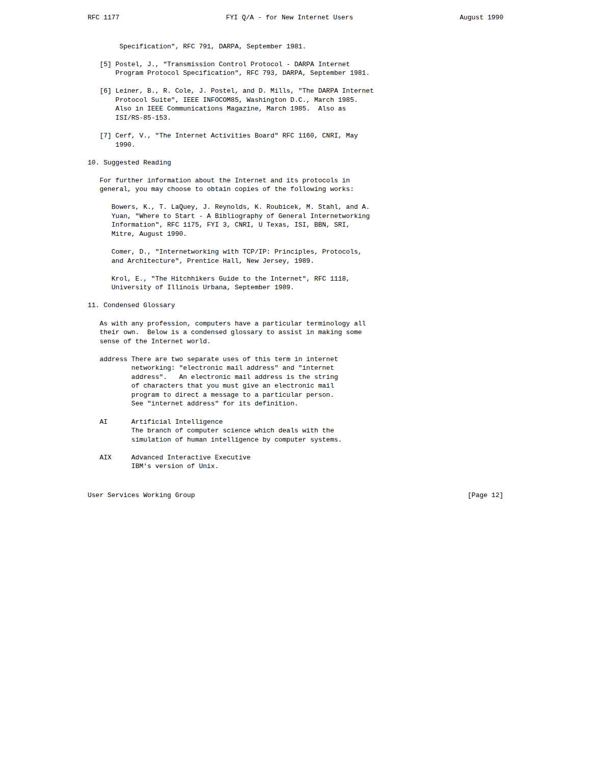RFC 1177 FYI Q/A - for New Internet Users August 1990
        Specification", RFC 791, DARPA, September 1981.

   [5] Postel, J., "Transmission Control Protocol - DARPA Internet
       Program Protocol Specification", RFC 793, DARPA, September 1981.

   [6] Leiner, B., R. Cole, J. Postel, and D. Mills, "The DARPA Internet
       Protocol Suite", IEEE INFOCOM85, Washington D.C., March 1985.
       Also in IEEE Communications Magazine, March 1985.  Also as
       ISI/RS-85-153.

   [7] Cerf, V., "The Internet Activities Board" RFC 1160, CNRI, May
       1990.

10. Suggested Reading

   For further information about the Internet and its protocols in
   general, you may choose to obtain copies of the following works:

      Bowers, K., T. LaQuey, J. Reynolds, K. Roubicek, M. Stahl, and A.
      Yuan, "Where to Start - A Bibliography of General Internetworking
      Information", RFC 1175, FYI 3, CNRI, U Texas, ISI, BBN, SRI,
      Mitre, August 1990.

      Comer, D., "Internetworking with TCP/IP: Principles, Protocols,
      and Architecture", Prentice Hall, New Jersey, 1989.

      Krol, E., "The Hitchhikers Guide to the Internet", RFC 1118,
      University of Illinois Urbana, September 1989.

11. Condensed Glossary

   As with any profession, computers have a particular terminology all
   their own.  Below is a condensed glossary to assist in making some
   sense of the Internet world.

   address There are two separate uses of this term in internet
           networking: "electronic mail address" and "internet
           address".   An electronic mail address is the string
           of characters that you must give an electronic mail
           program to direct a message to a particular person.
           See "internet address" for its definition.

   AI      Artificial Intelligence
           The branch of computer science which deals with the
           simulation of human intelligence by computer systems.

   AIX     Advanced Interactive Executive
           IBM's version of Unix.
User Services Working Group [Page 12]